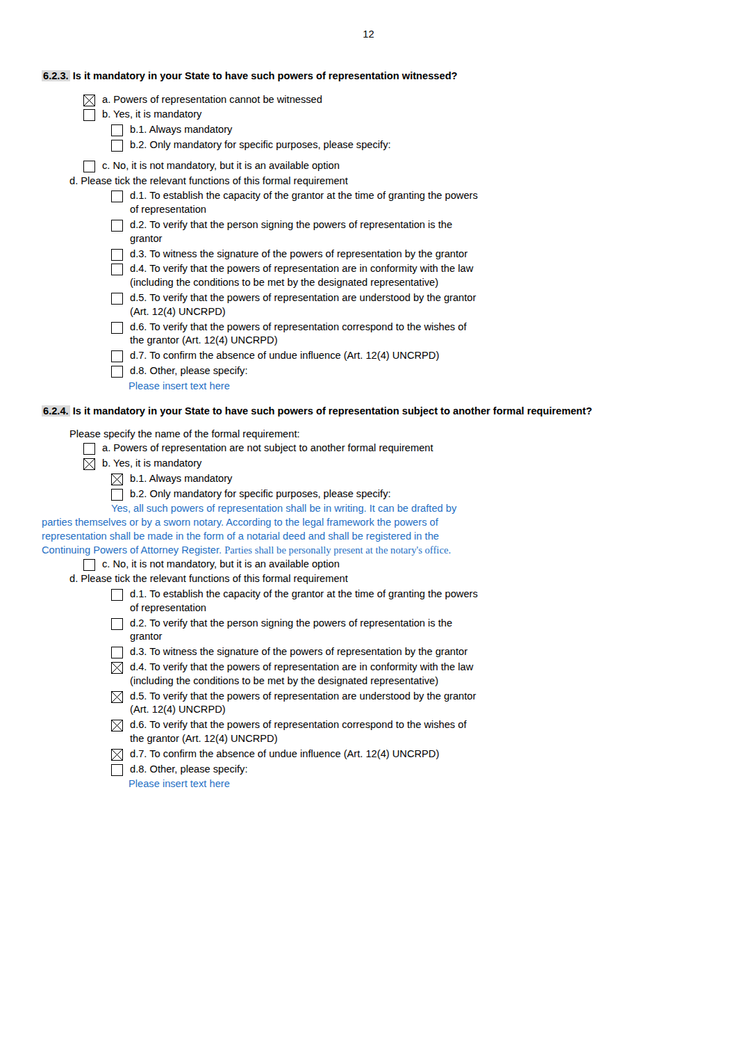12
6.2.3. Is it mandatory in your State to have such powers of representation witnessed?
a. Powers of representation cannot be witnessed
b. Yes, it is mandatory
b.1. Always mandatory
b.2. Only mandatory for specific purposes, please specify:
c. No, it is not mandatory, but it is an available option
d. Please tick the relevant functions of this formal requirement
d.1. To establish the capacity of the grantor at the time of granting the powers
of representation
d.2. To verify that the person signing the powers of representation is the
grantor
d.3. To witness the signature of the powers of representation by the grantor
d.4. To verify that the powers of representation are in conformity with the law
(including the conditions to be met by the designated representative)
d.5. To verify that the powers of representation are understood by the grantor
(Art. 12(4) UNCRPD)
d.6. To verify that the powers of representation correspond to the wishes of
the grantor (Art. 12(4) UNCRPD)
d.7. To confirm the absence of undue influence (Art. 12(4) UNCRPD)
d.8. Other, please specify:
Please insert text here
6.2.4. Is it mandatory in your State to have such powers of representation subject to another formal requirement?
Please specify the name of the formal requirement:
a. Powers of representation are not subject to another formal requirement
b. Yes, it is mandatory
b.1. Always mandatory
b.2. Only mandatory for specific purposes, please specify:
Yes, all such powers of representation shall be in writing. It can be drafted by
parties themselves or by a sworn notary. According to the legal framework the powers of
representation shall be made in the form of a notarial deed and shall be registered in the
Continuing Powers of Attorney Register. Parties shall be personally present at the notary's office.
c. No, it is not mandatory, but it is an available option
d. Please tick the relevant functions of this formal requirement
d.1. To establish the capacity of the grantor at the time of granting the powers
of representation
d.2. To verify that the person signing the powers of representation is the
grantor
d.3. To witness the signature of the powers of representation by the grantor
d.4. To verify that the powers of representation are in conformity with the law
(including the conditions to be met by the designated representative)
d.5. To verify that the powers of representation are understood by the grantor
(Art. 12(4) UNCRPD)
d.6. To verify that the powers of representation correspond to the wishes of
the grantor (Art. 12(4) UNCRPD)
d.7. To confirm the absence of undue influence (Art. 12(4) UNCRPD)
d.8. Other, please specify:
Please insert text here